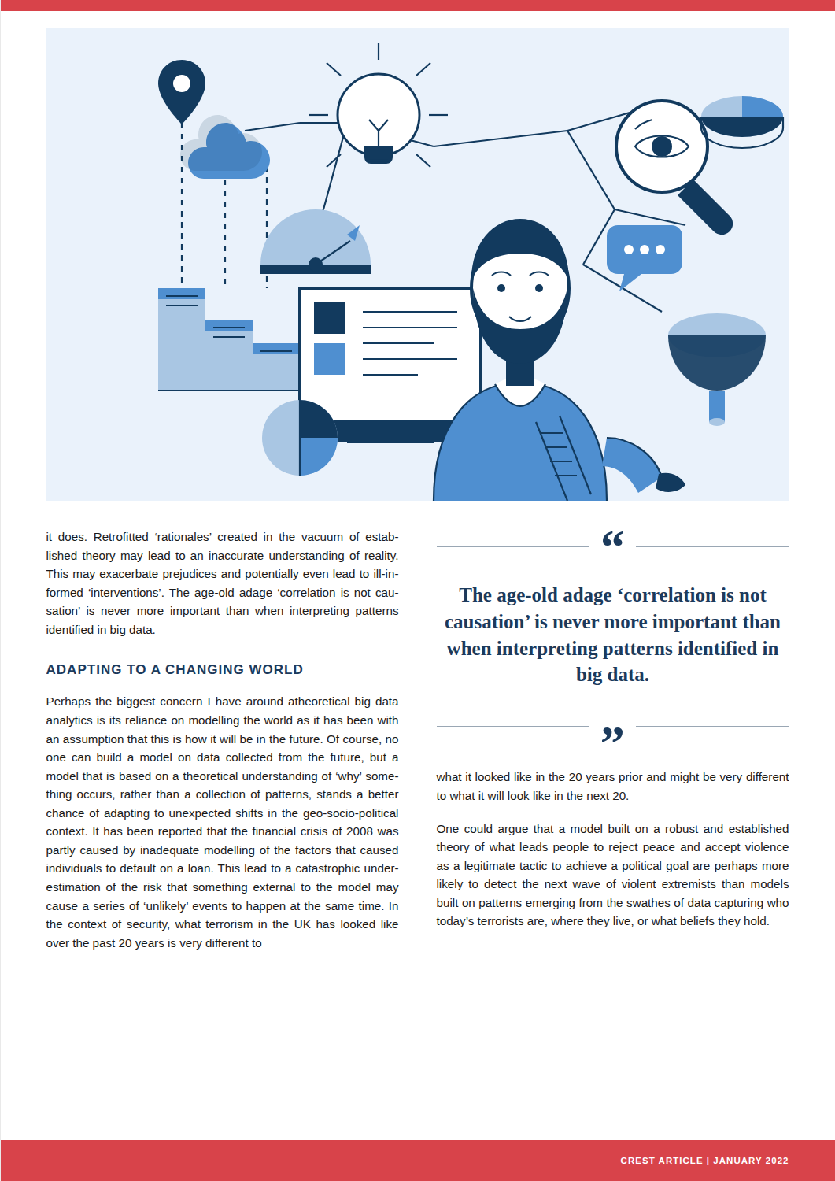it does. Retrofitted ‘rationales’ created in the vacuum of established theory may lead to an inaccurate understanding of reality. This may exacerbate prejudices and potentially even lead to ill-informed ‘interventions’. The age-old adage ‘correlation is not causation’ is never more important than when interpreting patterns identified in big data.
Adapting to a changing world
Perhaps the biggest concern I have around atheoretical big data analytics is its reliance on modelling the world as it has been with an assumption that this is how it will be in the future. Of course, no one can build a model on data collected from the future, but a model that is based on a theoretical understanding of ‘why’ something occurs, rather than a collection of patterns, stands a better chance of adapting to unexpected shifts in the geo-socio-political context. It has been reported that the financial crisis of 2008 was partly caused by inadequate modelling of the factors that caused individuals to default on a loan. This lead to a catastrophic under-estimation of the risk that something external to the model may cause a series of ‘unlikely’ events to happen at the same time. In the context of security, what terrorism in the UK has looked like over the past 20 years is very different to
“
The age-old adage ‘correlation is not causation’ is never more important than when interpreting patterns identified in big data.
“
what it looked like in the 20 years prior and might be very different to what it will look like in the next 20.
One could argue that a model built on a robust and established theory of what leads people to reject peace and accept violence as a legitimate tactic to achieve a political goal are perhaps more likely to detect the next wave of violent extremists than models built on patterns emerging from the swathes of data capturing who today’s terrorists are, where they live, or what beliefs they hold.
CREST ARTICLE | JANUARY 2022